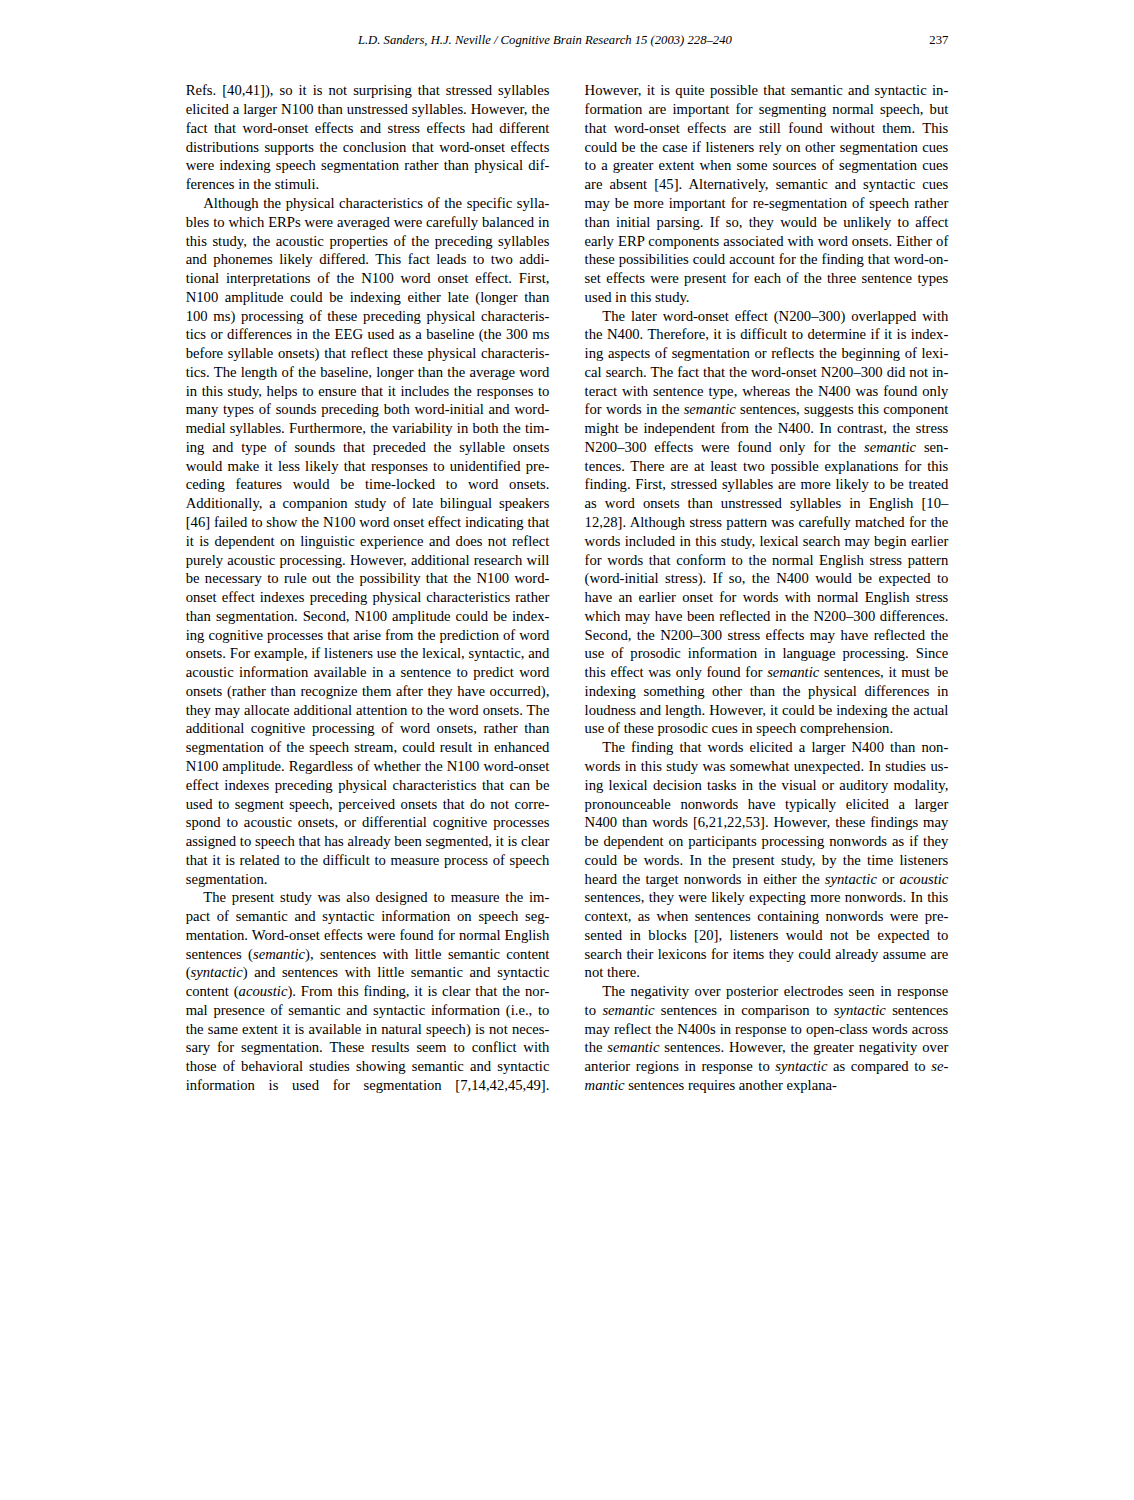L.D. Sanders, H.J. Neville / Cognitive Brain Research 15 (2003) 228–240 237
Refs. [40,41]), so it is not surprising that stressed syllables elicited a larger N100 than unstressed syllables. However, the fact that word-onset effects and stress effects had different distributions supports the conclusion that word-onset effects were indexing speech segmentation rather than physical differences in the stimuli.
Although the physical characteristics of the specific syllables to which ERPs were averaged were carefully balanced in this study, the acoustic properties of the preceding syllables and phonemes likely differed. This fact leads to two additional interpretations of the N100 word onset effect. First, N100 amplitude could be indexing either late (longer than 100 ms) processing of these preceding physical characteristics or differences in the EEG used as a baseline (the 300 ms before syllable onsets) that reflect these physical characteristics. The length of the baseline, longer than the average word in this study, helps to ensure that it includes the responses to many types of sounds preceding both word-initial and word-medial syllables. Furthermore, the variability in both the timing and type of sounds that preceded the syllable onsets would make it less likely that responses to unidentified preceding features would be time-locked to word onsets. Additionally, a companion study of late bilingual speakers [46] failed to show the N100 word onset effect indicating that it is dependent on linguistic experience and does not reflect purely acoustic processing. However, additional research will be necessary to rule out the possibility that the N100 word-onset effect indexes preceding physical characteristics rather than segmentation. Second, N100 amplitude could be indexing cognitive processes that arise from the prediction of word onsets. For example, if listeners use the lexical, syntactic, and acoustic information available in a sentence to predict word onsets (rather than recognize them after they have occurred), they may allocate additional attention to the word onsets. The additional cognitive processing of word onsets, rather than segmentation of the speech stream, could result in enhanced N100 amplitude. Regardless of whether the N100 word-onset effect indexes preceding physical characteristics that can be used to segment speech, perceived onsets that do not correspond to acoustic onsets, or differential cognitive processes assigned to speech that has already been segmented, it is clear that it is related to the difficult to measure process of speech segmentation.
The present study was also designed to measure the impact of semantic and syntactic information on speech segmentation. Word-onset effects were found for normal English sentences (semantic), sentences with little semantic content (syntactic) and sentences with little semantic and syntactic content (acoustic). From this finding, it is clear that the normal presence of semantic and syntactic information (i.e., to the same extent it is available in natural speech) is not necessary for segmentation. These results seem to conflict with those of behavioral studies showing semantic and syntactic information is used for segmentation [7,14,42,45,49]. However, it is quite possible that semantic and syntactic information are important for segmenting normal speech, but that word-onset effects are still found without them. This could be the case if listeners rely on other segmentation cues to a greater extent when some sources of segmentation cues are absent [45]. Alternatively, semantic and syntactic cues may be more important for re-segmentation of speech rather than initial parsing. If so, they would be unlikely to affect early ERP components associated with word onsets. Either of these possibilities could account for the finding that word-onset effects were present for each of the three sentence types used in this study.
The later word-onset effect (N200–300) overlapped with the N400. Therefore, it is difficult to determine if it is indexing aspects of segmentation or reflects the beginning of lexical search. The fact that the word-onset N200–300 did not interact with sentence type, whereas the N400 was found only for words in the semantic sentences, suggests this component might be independent from the N400. In contrast, the stress N200–300 effects were found only for the semantic sentences. There are at least two possible explanations for this finding. First, stressed syllables are more likely to be treated as word onsets than unstressed syllables in English [10–12,28]. Although stress pattern was carefully matched for the words included in this study, lexical search may begin earlier for words that conform to the normal English stress pattern (word-initial stress). If so, the N400 would be expected to have an earlier onset for words with normal English stress which may have been reflected in the N200–300 differences. Second, the N200–300 stress effects may have reflected the use of prosodic information in language processing. Since this effect was only found for semantic sentences, it must be indexing something other than the physical differences in loudness and length. However, it could be indexing the actual use of these prosodic cues in speech comprehension.
The finding that words elicited a larger N400 than nonwords in this study was somewhat unexpected. In studies using lexical decision tasks in the visual or auditory modality, pronounceable nonwords have typically elicited a larger N400 than words [6,21,22,53]. However, these findings may be dependent on participants processing nonwords as if they could be words. In the present study, by the time listeners heard the target nonwords in either the syntactic or acoustic sentences, they were likely expecting more nonwords. In this context, as when sentences containing nonwords were presented in blocks [20], listeners would not be expected to search their lexicons for items they could already assume are not there.
The negativity over posterior electrodes seen in response to semantic sentences in comparison to syntactic sentences may reflect the N400s in response to open-class words across the semantic sentences. However, the greater negativity over anterior regions in response to syntactic as compared to semantic sentences requires another explana-